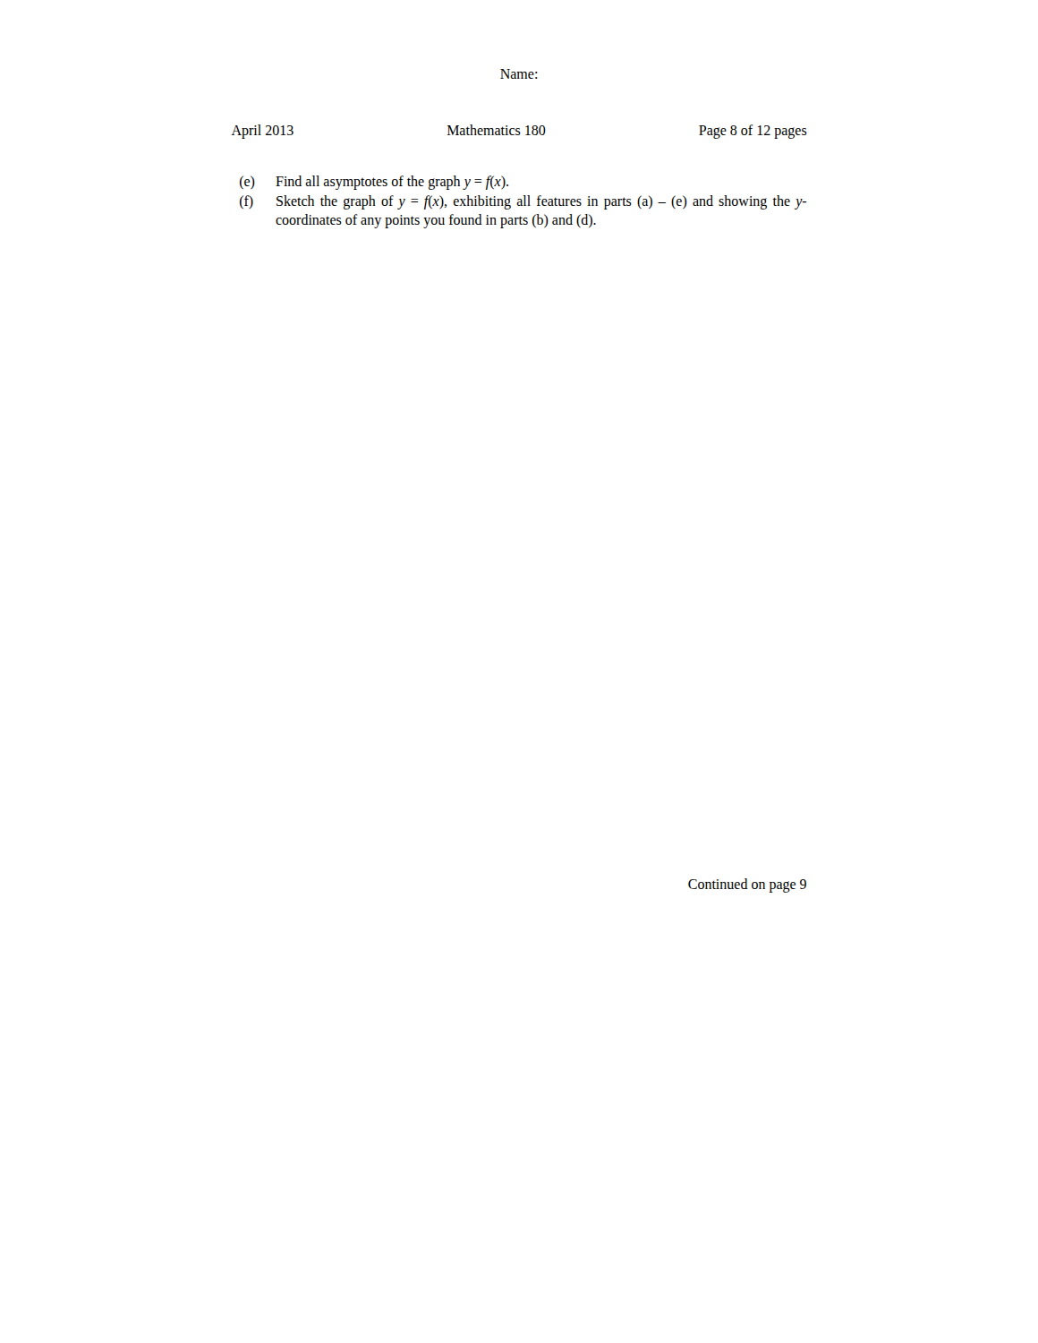Name:
April 2013
Mathematics 180
Page 8 of 12 pages
(e) Find all asymptotes of the graph y = f(x).
(f)
Sketch the graph of y = f(x), exhibiting all features in parts (a) – (e) and showing the y-coordinates of any points you found in parts (b) and (d).
Continued on page 9